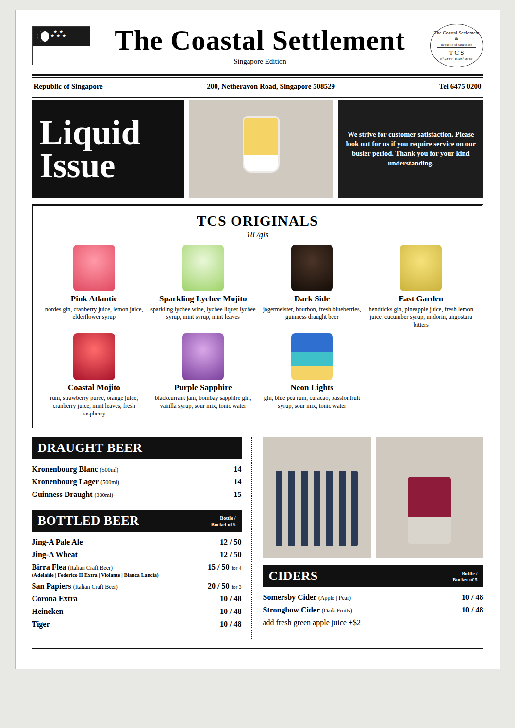★ ★
★ ★ ★
The Coastal Settlement
Singapore Edition
The Coastal Settlement
🏛
Republic of Singapore
T C S
N° 23'24" E103° 58'43"
Republic of Singapore 200, Netheravon Road, Singapore 508529 Tel 6475 0200
Liquid
Issue
We strive for customer satisfaction. Please look out for us if you require service on our busier period. Thank you for your kind understanding.
TCS ORIGINALS
18 /gls
Pink Atlantic
nordes gin, cranberry juice, lemon juice, elderflower syrup
Sparkling Lychee Mojito
sparkling lychee wine, lychee liquer lychee syrup, mint syrup, mint leaves
Dark Side
jagermeister, bourbon, fresh blueberries, guinness draught beer
East Garden
hendricks gin, pineapple juice, fresh lemon juice, cucumber syrup, midorin, angostura bitters
Coastal Mojito
rum, strawberry puree, orange juice, cranberry juice, mint leaves, fresh raspberry
Purple Sapphire
blackcurrant jam, bombay sapphire gin, vanilla syrup, sour mix, tonic water
Neon Lights
gin, blue pea rum, curacao, passionfruit syrup, sour mix, tonic water
DRAUGHT BEER
| Kronenbourg Blanc (500ml) | 14 |
| Kronenbourg Lager (500ml) | 14 |
| Guinness Draught (380ml) | 15 |
BOTTLED BEER
Bottle /
Bucket of 5
| Jing-A Pale Ale | 12 / 50 |
| Jing-A Wheat | 12 / 50 |
| Birra Flea (Italian Craft Beer) (Adelaide / Federico II Extra / Violante / Bianca Lancia) | 15 / 50 for 4 |
| San Papiers (Italian Craft Beer) | 20 / 50 for 3 |
| Corona Extra | 10 / 48 |
| Heineken | 10 / 48 |
| Tiger | 10 / 48 |
CIDERS
Bottle /
Bucket of 5
| Somersby Cider (Apple / Pear) | 10 / 48 |
| Strongbow Cider (Dark Fruits) | 10 / 48 |
| add fresh green apple juice +$2 |